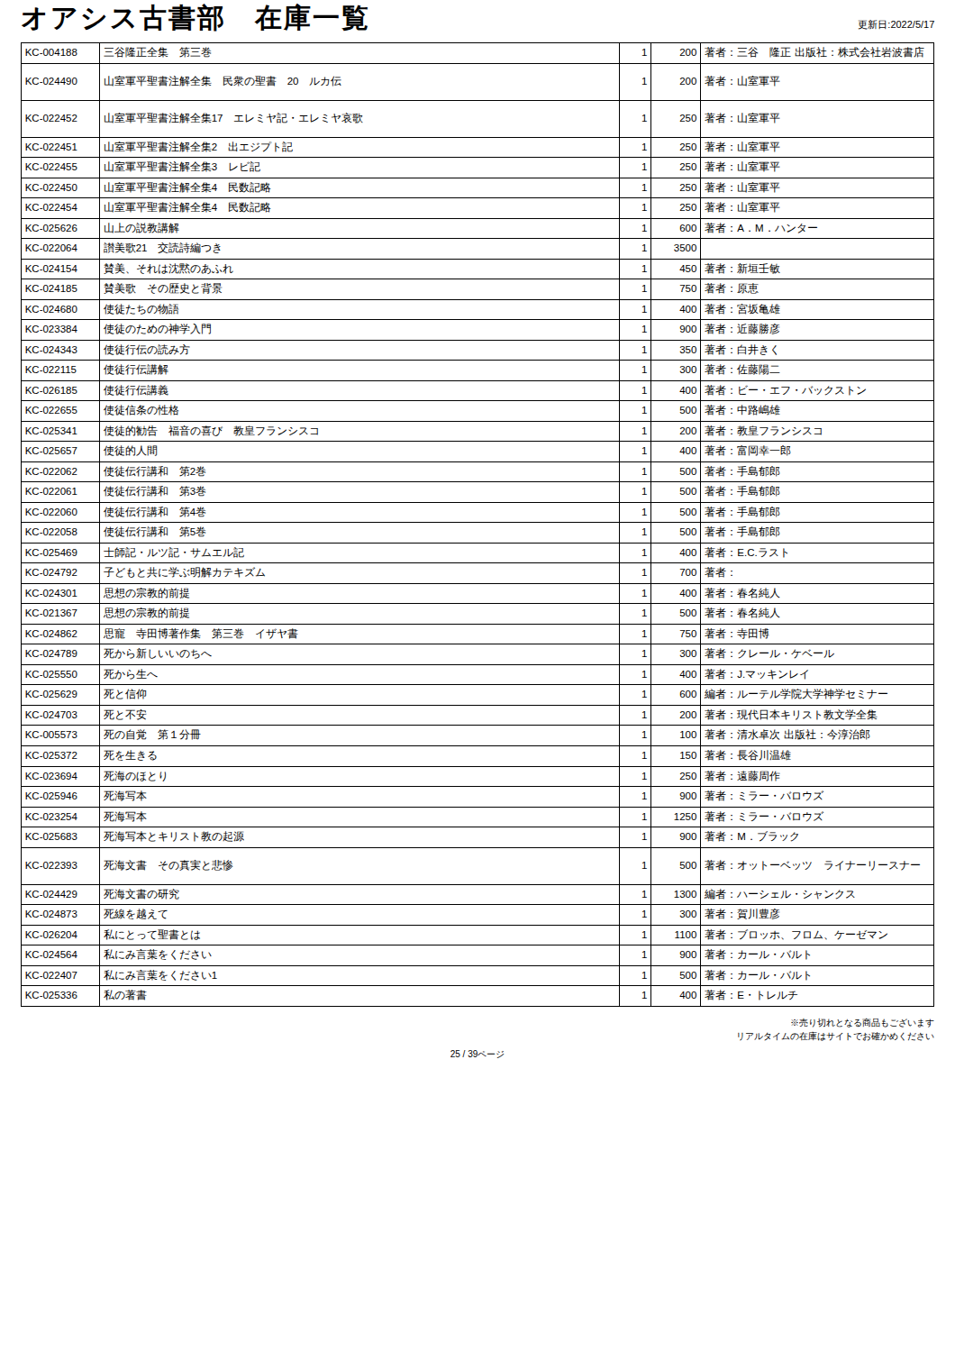オアシス古書部　在庫一覧
更新日:2022/5/17
| KC-004188 | 三谷隆正全集 第三巻 | 1 | 200 | 著者：三谷 隆正 出版社：株式会社岩波書店 |
| KC-024490 | 山室軍平聖書注解全集 民衆の聖書 20 ルカ伝 | 1 | 200 | 著者：山室軍平 |
| KC-022452 | 山室軍平聖書注解全集17 エレミヤ記・エレミヤ哀歌 | 1 | 250 | 著者：山室軍平 |
| KC-022451 | 山室軍平聖書注解全集2 出エジプト記 | 1 | 250 | 著者：山室軍平 |
| KC-022455 | 山室軍平聖書注解全集3 レビ記 | 1 | 250 | 著者：山室軍平 |
| KC-022450 | 山室軍平聖書注解全集4 民数記略 | 1 | 250 | 著者：山室軍平 |
| KC-022454 | 山室軍平聖書注解全集4 民数記略 | 1 | 250 | 著者：山室軍平 |
| KC-025626 | 山上の説教講解 | 1 | 600 | 著者：A．M．ハンター |
| KC-022064 | 讃美歌21 交読詩編つき | 1 | 3500 | |
| KC-024154 | 賛美、それは沈黙のあふれ | 1 | 450 | 著者：新垣壬敏 |
| KC-024185 | 賛美歌 その歴史と背景 | 1 | 750 | 著者：原恵 |
| KC-024680 | 使徒たちの物語 | 1 | 400 | 著者：宮坂亀雄 |
| KC-023384 | 使徒のための神学入門 | 1 | 900 | 著者：近藤勝彦 |
| KC-024343 | 使徒行伝の読み方 | 1 | 350 | 著者：白井きく |
| KC-022115 | 使徒行伝講解 | 1 | 300 | 著者：佐藤陽二 |
| KC-026185 | 使徒行伝講義 | 1 | 400 | 著者：ビー・エフ・バックストン |
| KC-022655 | 使徒信条の性格 | 1 | 500 | 著者：中路嶋雄 |
| KC-025341 | 使徒的勧告 福音の喜び 教皇フランシスコ | 1 | 200 | 著者：教皇フランシスコ |
| KC-025657 | 使徒的人間 | 1 | 400 | 著者：富岡幸一郎 |
| KC-022062 | 使徒伝行講和 第2巻 | 1 | 500 | 著者：手島郁郎 |
| KC-022061 | 使徒伝行講和 第3巻 | 1 | 500 | 著者：手島郁郎 |
| KC-022060 | 使徒伝行講和 第4巻 | 1 | 500 | 著者：手島郁郎 |
| KC-022058 | 使徒伝行講和 第5巻 | 1 | 500 | 著者：手島郁郎 |
| KC-025469 | 士師記・ルツ記・サムエル記 | 1 | 400 | 著者：E.C.ラスト |
| KC-024792 | 子どもと共に学ぶ明解カテキズム | 1 | 700 | 著者： |
| KC-024301 | 思想の宗教的前提 | 1 | 400 | 著者：春名純人 |
| KC-021367 | 思想の宗教的前提 | 1 | 500 | 著者：春名純人 |
| KC-024862 | 思寵 寺田博著作集 第三巻 イザヤ書 | 1 | 750 | 著者：寺田博 |
| KC-024789 | 死から新しいいのちへ | 1 | 300 | 著者：クレール・ケベール |
| KC-025550 | 死から生へ | 1 | 400 | 著者：J.マッキンレイ |
| KC-025629 | 死と信仰 | 1 | 600 | 編者：ルーテル学院大学神学セミナー |
| KC-024703 | 死と不安 | 1 | 200 | 著者：現代日本キリスト教文学全集 |
| KC-005573 | 死の自覚 第１分冊 | 1 | 100 | 著者：清水卓次 出版社：今淳治郎 |
| KC-025372 | 死を生きる | 1 | 150 | 著者：長谷川温雄 |
| KC-023694 | 死海のほとり | 1 | 250 | 著者：遠藤周作 |
| KC-025946 | 死海写本 | 1 | 900 | 著者：ミラー・バロウズ |
| KC-023254 | 死海写本 | 1 | 1250 | 著者：ミラー・バロウズ |
| KC-025683 | 死海写本とキリスト教の起源 | 1 | 900 | 著者：M．ブラック |
| KC-022393 | 死海文書 その真実と悲惨 | 1 | 500 | 著者：オットーベッツ ライナーリースナー |
| KC-024429 | 死海文書の研究 | 1 | 1300 | 編者：ハーシェル・シャンクス |
| KC-024873 | 死線を越えて | 1 | 300 | 著者：賀川豊彦 |
| KC-026204 | 私にとって聖書とは | 1 | 1100 | 著者：ブロッホ、フロム、ケーゼマン |
| KC-024564 | 私にみ言葉をください | 1 | 900 | 著者：カール・バルト |
| KC-022407 | 私にみ言葉をください1 | 1 | 500 | 著者：カール・バルト |
| KC-025336 | 私の著書 | 1 | 400 | 著者：E・トレルチ |
※売り切れとなる商品もございます
リアルタイムの在庫はサイトでお確かめください
25 / 39ページ